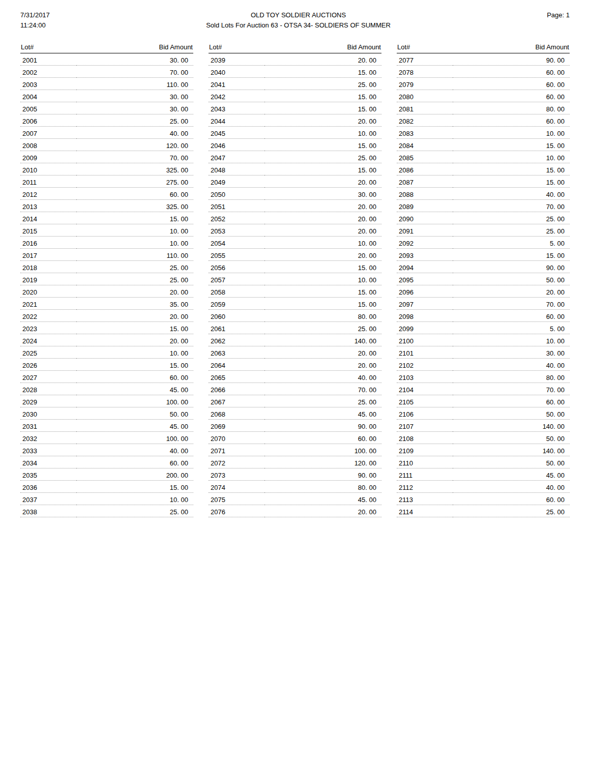7/31/2017 11:24:00
OLD TOY SOLDIER AUCTIONS
Sold Lots For Auction 63 - OTSA 34- SOLDIERS OF SUMMER
Page: 1
| Lot# | Bid Amount |
| --- | --- |
| 2001 | 30. 00 |
| 2002 | 70. 00 |
| 2003 | 110. 00 |
| 2004 | 30. 00 |
| 2005 | 30. 00 |
| 2006 | 25. 00 |
| 2007 | 40. 00 |
| 2008 | 120. 00 |
| 2009 | 70. 00 |
| 2010 | 325. 00 |
| 2011 | 275. 00 |
| 2012 | 60. 00 |
| 2013 | 325. 00 |
| 2014 | 15. 00 |
| 2015 | 10. 00 |
| 2016 | 10. 00 |
| 2017 | 110. 00 |
| 2018 | 25. 00 |
| 2019 | 25. 00 |
| 2020 | 20. 00 |
| 2021 | 35. 00 |
| 2022 | 20. 00 |
| 2023 | 15. 00 |
| 2024 | 20. 00 |
| 2025 | 10. 00 |
| 2026 | 15. 00 |
| 2027 | 60. 00 |
| 2028 | 45. 00 |
| 2029 | 100. 00 |
| 2030 | 50. 00 |
| 2031 | 45. 00 |
| 2032 | 100. 00 |
| 2033 | 40. 00 |
| 2034 | 60. 00 |
| 2035 | 200. 00 |
| 2036 | 15. 00 |
| 2037 | 10. 00 |
| 2038 | 25. 00 |
| Lot# | Bid Amount |
| --- | --- |
| 2039 | 20. 00 |
| 2040 | 15. 00 |
| 2041 | 25. 00 |
| 2042 | 15. 00 |
| 2043 | 15. 00 |
| 2044 | 20. 00 |
| 2045 | 10. 00 |
| 2046 | 15. 00 |
| 2047 | 25. 00 |
| 2048 | 15. 00 |
| 2049 | 20. 00 |
| 2050 | 30. 00 |
| 2051 | 20. 00 |
| 2052 | 20. 00 |
| 2053 | 20. 00 |
| 2054 | 10. 00 |
| 2055 | 20. 00 |
| 2056 | 15. 00 |
| 2057 | 10. 00 |
| 2058 | 15. 00 |
| 2059 | 15. 00 |
| 2060 | 80. 00 |
| 2061 | 25. 00 |
| 2062 | 140. 00 |
| 2063 | 20. 00 |
| 2064 | 20. 00 |
| 2065 | 40. 00 |
| 2066 | 70. 00 |
| 2067 | 25. 00 |
| 2068 | 45. 00 |
| 2069 | 90. 00 |
| 2070 | 60. 00 |
| 2071 | 100. 00 |
| 2072 | 120. 00 |
| 2073 | 90. 00 |
| 2074 | 80. 00 |
| 2075 | 45. 00 |
| 2076 | 20. 00 |
| Lot# | Bid Amount |
| --- | --- |
| 2077 | 90. 00 |
| 2078 | 60. 00 |
| 2079 | 60. 00 |
| 2080 | 60. 00 |
| 2081 | 80. 00 |
| 2082 | 60. 00 |
| 2083 | 10. 00 |
| 2084 | 15. 00 |
| 2085 | 10. 00 |
| 2086 | 15. 00 |
| 2087 | 15. 00 |
| 2088 | 40. 00 |
| 2089 | 70. 00 |
| 2090 | 25. 00 |
| 2091 | 25. 00 |
| 2092 | 5. 00 |
| 2093 | 15. 00 |
| 2094 | 90. 00 |
| 2095 | 50. 00 |
| 2096 | 20. 00 |
| 2097 | 70. 00 |
| 2098 | 60. 00 |
| 2099 | 5. 00 |
| 2100 | 10. 00 |
| 2101 | 30. 00 |
| 2102 | 40. 00 |
| 2103 | 80. 00 |
| 2104 | 70. 00 |
| 2105 | 60. 00 |
| 2106 | 50. 00 |
| 2107 | 140. 00 |
| 2108 | 50. 00 |
| 2109 | 140. 00 |
| 2110 | 50. 00 |
| 2111 | 45. 00 |
| 2112 | 40. 00 |
| 2113 | 60. 00 |
| 2114 | 25. 00 |